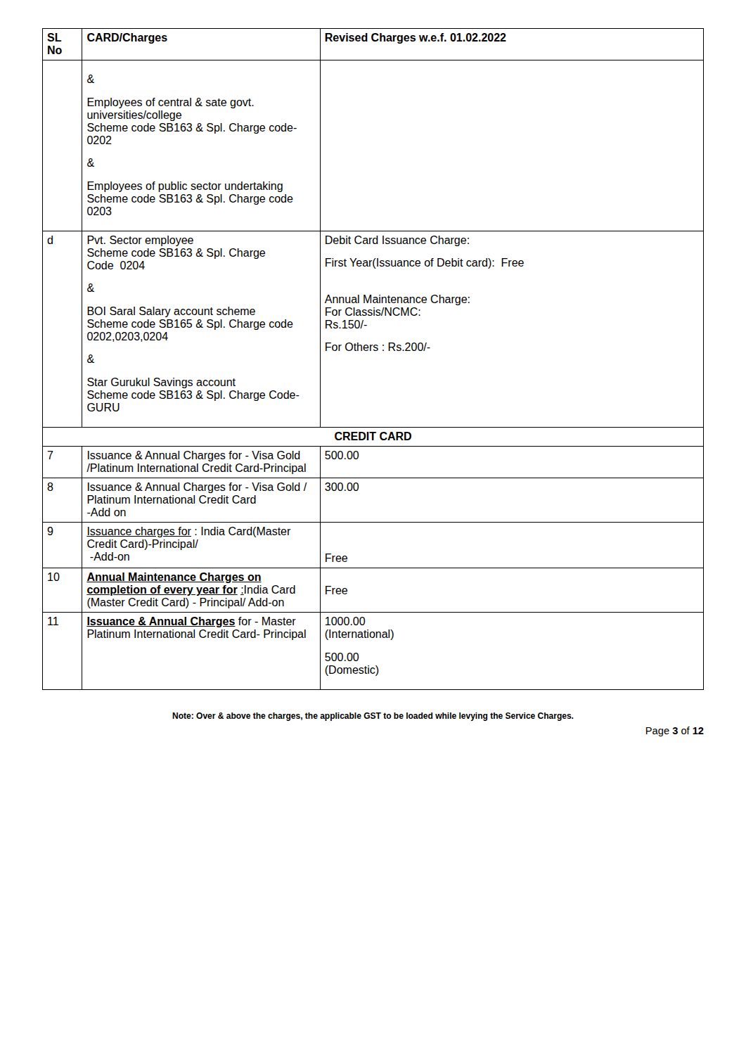| SL No | CARD/Charges | Revised Charges w.e.f. 01.02.2022 |
| --- | --- | --- |
| | & Employees of central & sate govt. universities/college Scheme code SB163 & Spl. Charge code-0202 & Employees of public sector undertaking Scheme code SB163 & Spl. Charge code 0203 | |
| d | Pvt. Sector employee Scheme code SB163 & Spl. Charge Code 0204 & BOI Saral Salary account scheme Scheme code SB165 & Spl. Charge code 0202,0203,0204 & Star Gurukul Savings account Scheme code SB163 & Spl. Charge Code- GURU | Debit Card Issuance Charge: First Year(Issuance of Debit card): Free Annual Maintenance Charge: For Classis/NCMC: Rs.150/- For Others : Rs.200/- |
| CREDIT CARD |
| 7 | Issuance & Annual Charges for - Visa Gold /Platinum International Credit Card-Principal | 500.00 |
| 8 | Issuance & Annual Charges for - Visa Gold / Platinum International Credit Card -Add on | 300.00 |
| 9 | Issuance charges for : India Card(Master Credit Card)-Principal/ -Add-on | Free |
| 10 | Annual Maintenance Charges on completion of every year for : India Card (Master Credit Card) - Principal/ Add-on | Free |
| 11 | Issuance & Annual Charges for - Master Platinum International Credit Card- Principal | 1000.00 (International) 500.00 (Domestic) |
Note: Over & above the charges, the applicable GST to be loaded while levying the Service Charges.
Page 3 of 12